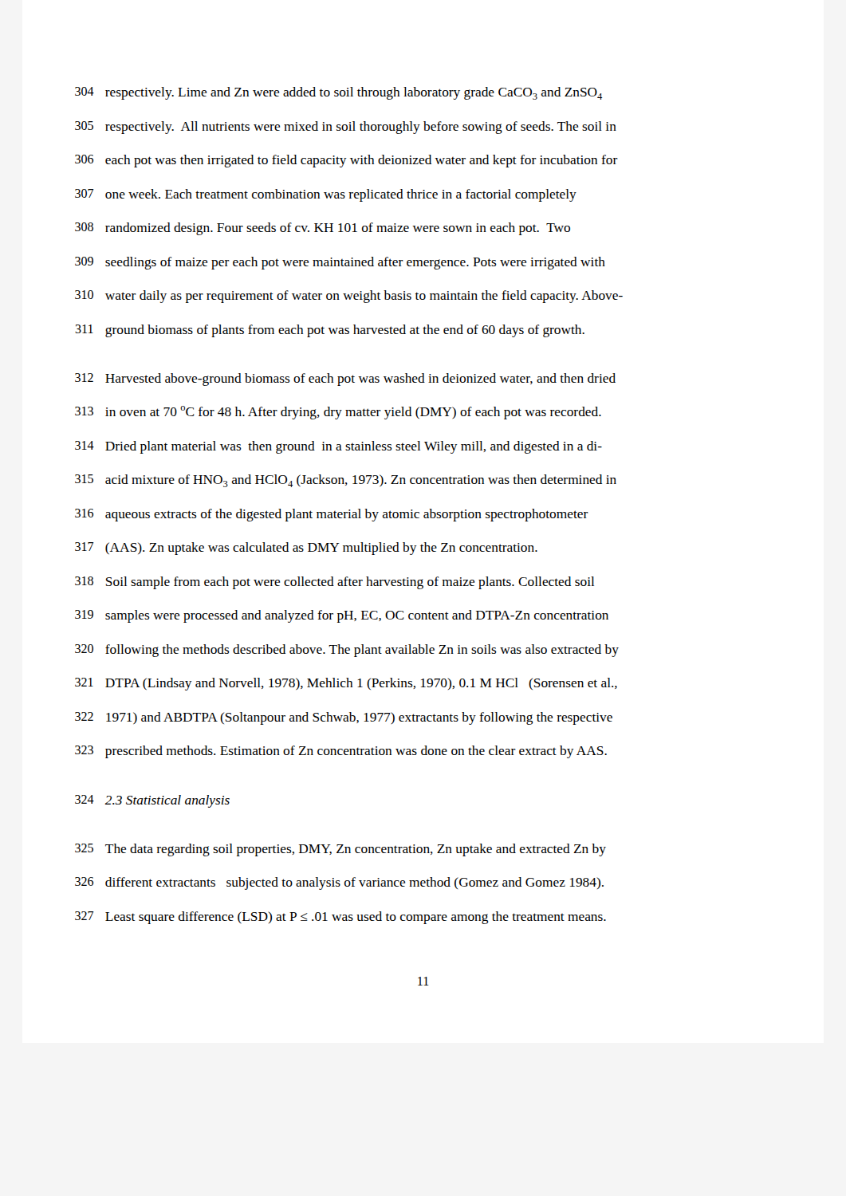304respectively. Lime and Zn were added to soil through laboratory grade CaCO3 and ZnSO4
305respectively. All nutrients were mixed in soil thoroughly before sowing of seeds. The soil in
306each pot was then irrigated to field capacity with deionized water and kept for incubation for
307one week. Each treatment combination was replicated thrice in a factorial completely
308randomized design. Four seeds of cv. KH 101 of maize were sown in each pot. Two
309seedlings of maize per each pot were maintained after emergence. Pots were irrigated with
310water daily as per requirement of water on weight basis to maintain the field capacity. Above-
311ground biomass of plants from each pot was harvested at the end of 60 days of growth.
312 Harvested above-ground biomass of each pot was washed in deionized water, and then dried
313in oven at 70 oC for 48 h. After drying, dry matter yield (DMY) of each pot was recorded.
314 Dried plant material was then ground in a stainless steel Wiley mill, and digested in a di-
315acid mixture of HNO3 and HClO4 (Jackson, 1973). Zn concentration was then determined in
316aqueous extracts of the digested plant material by atomic absorption spectrophotometer
317(AAS). Zn uptake was calculated as DMY multiplied by the Zn concentration.
318 Soil sample from each pot were collected after harvesting of maize plants. Collected soil
319samples were processed and analyzed for pH, EC, OC content and DTPA-Zn concentration
320following the methods described above. The plant available Zn in soils was also extracted by
321 DTPA (Lindsay and Norvell, 1978), Mehlich 1 (Perkins, 1970), 0.1 M HCl (Sorensen et al.,
3221971) and ABDTPA (Soltanpour and Schwab, 1977) extractants by following the respective
323prescribed methods. Estimation of Zn concentration was done on the clear extract by AAS.
3242.3 Statistical analysis
325 The data regarding soil properties, DMY, Zn concentration, Zn uptake and extracted Zn by
326different extractants subjected to analysis of variance method (Gomez and Gomez 1984).
327 Least square difference (LSD) at P ≤ .01 was used to compare among the treatment means.
11